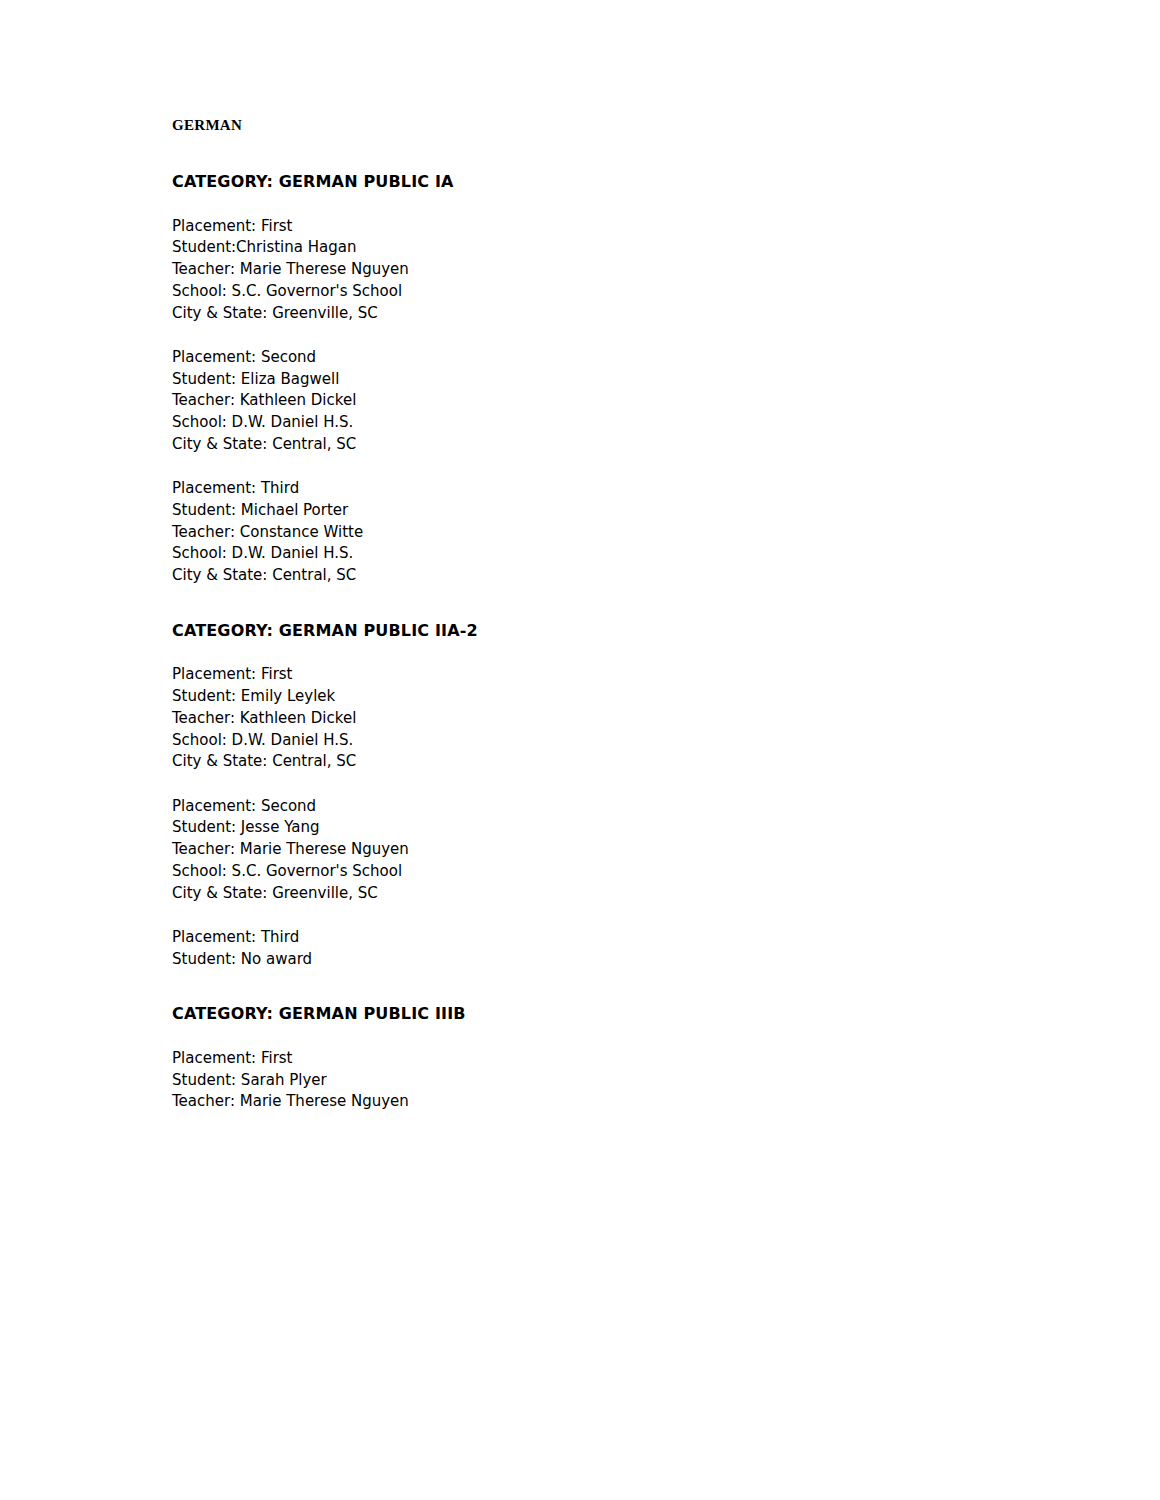GERMAN
CATEGORY: GERMAN PUBLIC IA
Placement: First
Student:Christina Hagan
Teacher: Marie Therese Nguyen
School: S.C. Governor's School
City & State: Greenville, SC
Placement: Second
Student: Eliza Bagwell
Teacher: Kathleen Dickel
School: D.W. Daniel H.S.
City & State: Central, SC
Placement: Third
Student: Michael Porter
Teacher: Constance Witte
School: D.W. Daniel H.S.
City & State: Central, SC
CATEGORY: GERMAN PUBLIC IIA-2
Placement: First
Student: Emily Leylek
Teacher: Kathleen Dickel
School: D.W. Daniel H.S.
City & State: Central, SC
Placement: Second
Student: Jesse Yang
Teacher: Marie Therese Nguyen
School: S.C. Governor's School
City & State: Greenville, SC
Placement: Third
Student: No award
CATEGORY: GERMAN PUBLIC IIIB
Placement: First
Student: Sarah Plyer
Teacher: Marie Therese Nguyen